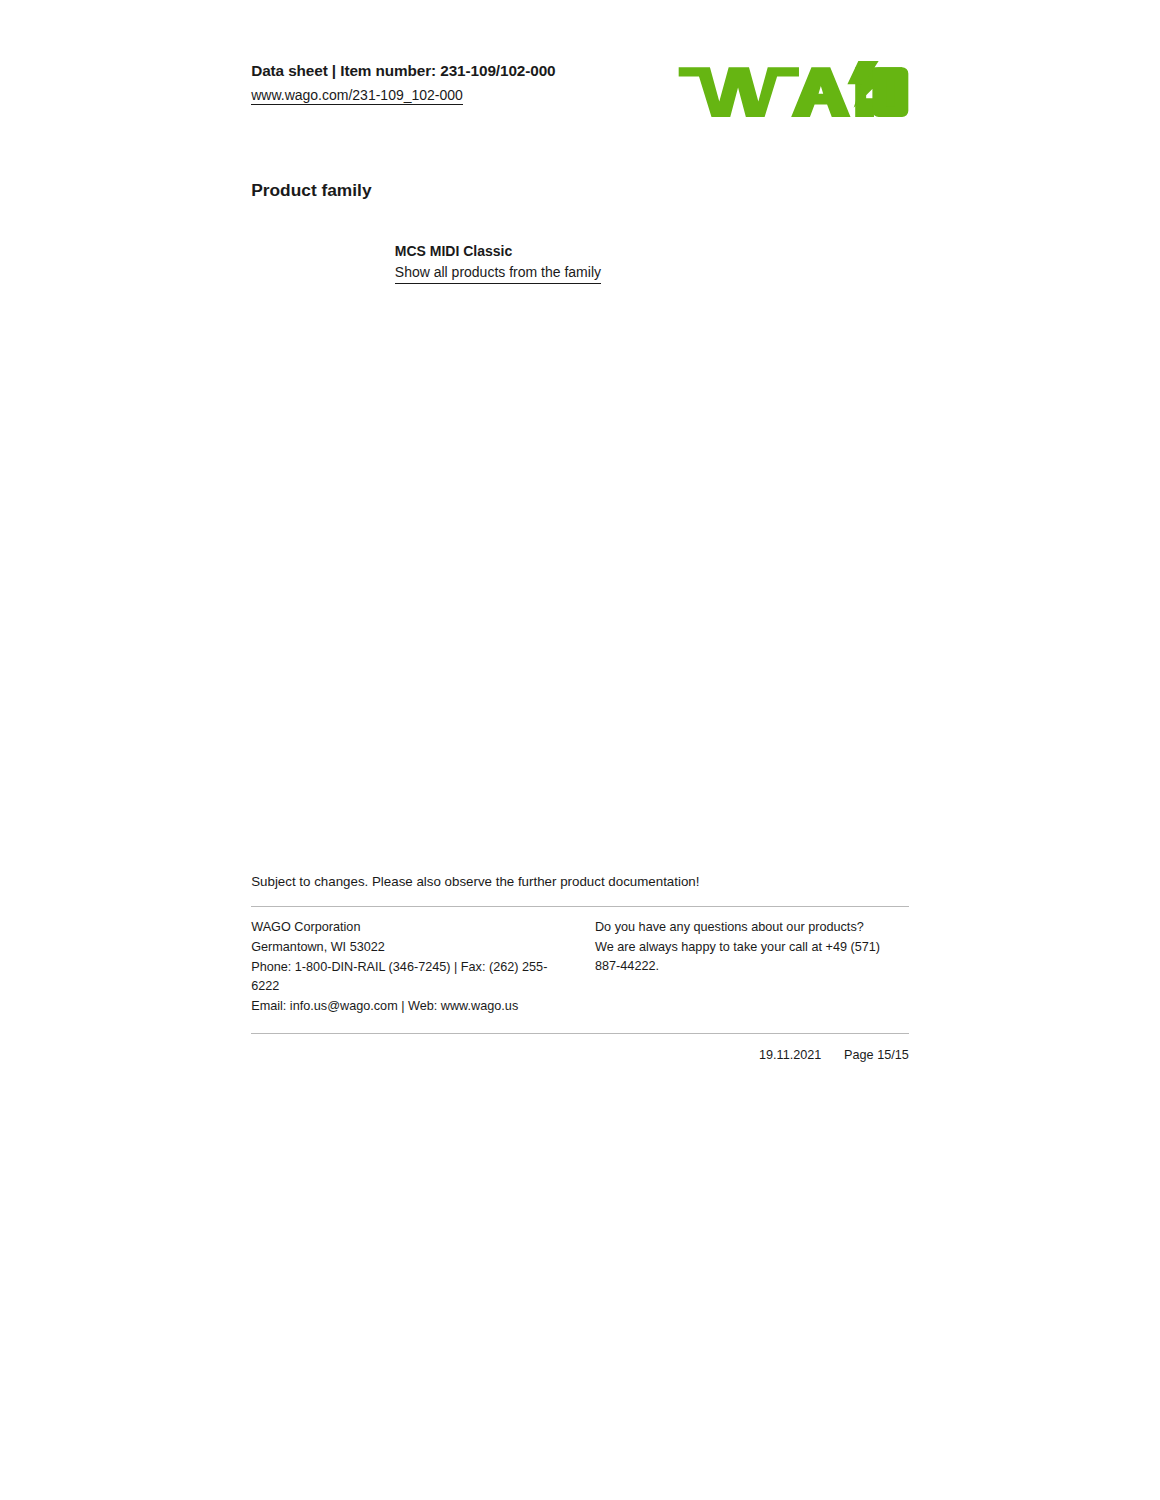Data sheet | Item number: 231-109/102-000
www.wago.com/231-109_102-000
Product family
MCS MIDI Classic
Show all products from the family
Subject to changes. Please also observe the further product documentation!
WAGO Corporation
Germantown, WI 53022
Phone: 1-800-DIN-RAIL (346-7245) | Fax: (262) 255-6222
Email: info.us@wago.com | Web: www.wago.us
Do you have any questions about our products?
We are always happy to take your call at +49 (571) 887-44222.
19.11.2021 Page 15/15